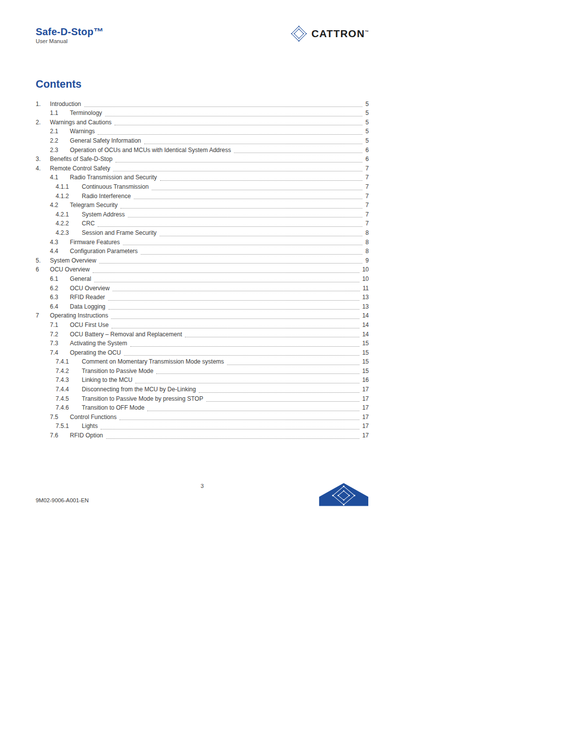Safe-D-Stop™
User Manual
CATTRON™
Contents
1. Introduction 5
1.1 Terminology 5
2. Warnings and Cautions 5
2.1 Warnings 5
2.2 General Safety Information 5
2.3 Operation of OCUs and MCUs with Identical System Address 6
3. Benefits of Safe-D-Stop 6
4. Remote Control Safety 7
4.1 Radio Transmission and Security 7
4.1.1 Continuous Transmission 7
4.1.2 Radio Interference 7
4.2 Telegram Security 7
4.2.1 System Address 7
4.2.2 CRC 7
4.2.3 Session and Frame Security 8
4.3 Firmware Features 8
4.4 Configuration Parameters 8
5. System Overview 9
6 OCU Overview 10
6.1 General 10
6.2 OCU Overview 11
6.3 RFID Reader 13
6.4 Data Logging 13
7 Operating Instructions 14
7.1 OCU First Use 14
7.2 OCU Battery – Removal and Replacement 14
7.3 Activating the System 15
7.4 Operating the OCU 15
7.4.1 Comment on Momentary Transmission Mode systems 15
7.4.2 Transition to Passive Mode 15
7.4.3 Linking to the MCU 16
7.4.4 Disconnecting from the MCU by De-Linking 17
7.4.5 Transition to Passive Mode by pressing STOP 17
7.4.6 Transition to OFF Mode 17
7.5 Control Functions 17
7.5.1 Lights 17
7.6 RFID Option 17
3
9M02-9006-A001-EN